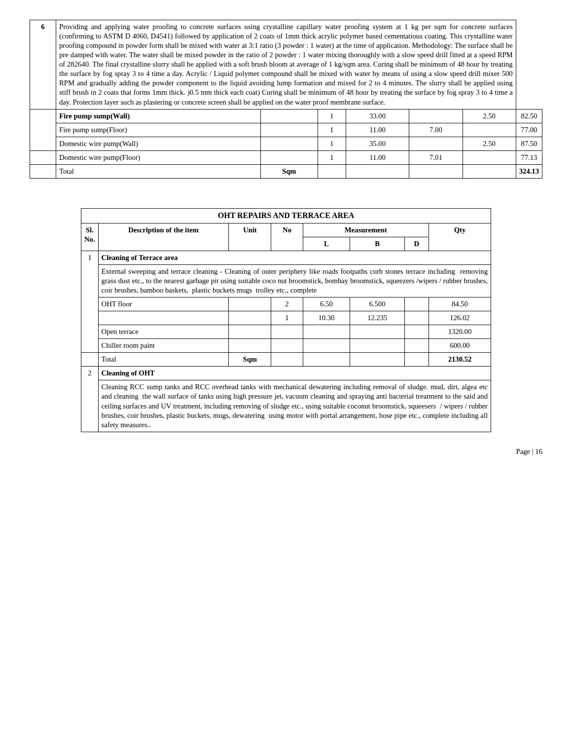| 6 | Providing and applying water proofing to concrete surfaces using crystalline capillary water proofing system at 1 kg per sqm for concrete surfaces (confirming to ASTM D 4060, D4541) followed by application of 2 coats of 1mm thick acrylic polymer based cementatious coating. This crystalline water proofing compound in powder form shall be mixed with water at 3:1 ratio (3 powder : 1 water) at the time of application. Methodology: The surface shall be pre damped with water. The water shall be mixed powder in the ratio of 2 powder : 1 water mixing thoroughly with a slow speed drill fitted at a speed RPM of 282640. The final crystalline slurry shall be applied with a soft brush bloom at average of 1 kg/sqm area. Curing shall be minimum of 48 hour by treating the surface by fog spray 3 to 4 time a day. Acrylic / Liquid polymer compound shall be mixed with water by means of using a slow speed drill mixer 500 RPM and gradually adding the powder component to the liquid avoiding lump formation and mixed for 2 to 4 minutes. The slurry shall be applied using stiff brush in 2 coats that forms 1mm thick. )0.5 mm thick each coat) Curing shall be minimum of 48 hour by treating the surface by fog spray 3 to 4 time a day. Protection layer such as plastering or concrete screen shall be applied on the water proof membrane surface. |
| | Fire pump sump(Wall) | | 1 | 33.00 | | 2.50 | 82.50 |
| | Fire pump sump(Floor) | | 1 | 11.00 | 7.00 | | 77.00 |
| | Domestic wire pump(Wall) | | 1 | 35.00 | | 2.50 | 87.50 |
| | Domestic wire pump(Floor) | | 1 | 11.00 | 7.01 | | 77.13 |
| | Total | Sqm | | | | | 324.13 |
| OHT REPAIRS AND TERRACE AREA |
| Sl. No. | Description of the item | Unit | No | Measurement | Qty |
| L | B | D |
| 1 | Cleaning of Terrace area |
| External sweeping and terrace cleaning - Cleaning of outer periphery like roads footpaths curb stones terrace including removing grass dust etc., to the nearest garbage pit using suitable coco nut broomstick, bombay broomstick, squeezers /wipers / rubber brushes, coir brushes, bamboo baskets, plastic buckets mugs trolley etc., complete |
| OHT floor | | 2 | 6.50 | 6.500 | | 84.50 |
| | | 1 | 10.30 | 12.235 | | 126.02 |
| Open terrace | | | | | | 1320.00 |
| Chiller room paint | | | | | | 600.00 |
| | Total | Sqm | | | | | 2130.52 |
| 2 | Cleaning of OHT |
| Cleaning RCC sump tanks and RCC overhead tanks with mechanical dewatering including removal of sludge. mud, dirt, algea etc and cleaning the wall surface of tanks using high pressure jet, vacuum cleaning and spraying anti bacterial treatment to the said and ceiling surfaces and UV treatment, including removing of sludge etc., using suitable coconut broomstick, squeesers / wipers / rubber brushes, coir brushes, plastic buckets, mugs, dewatering using motor with portal arrangement, hose pipe etc., complete including all safety measures.. |
Page | 16